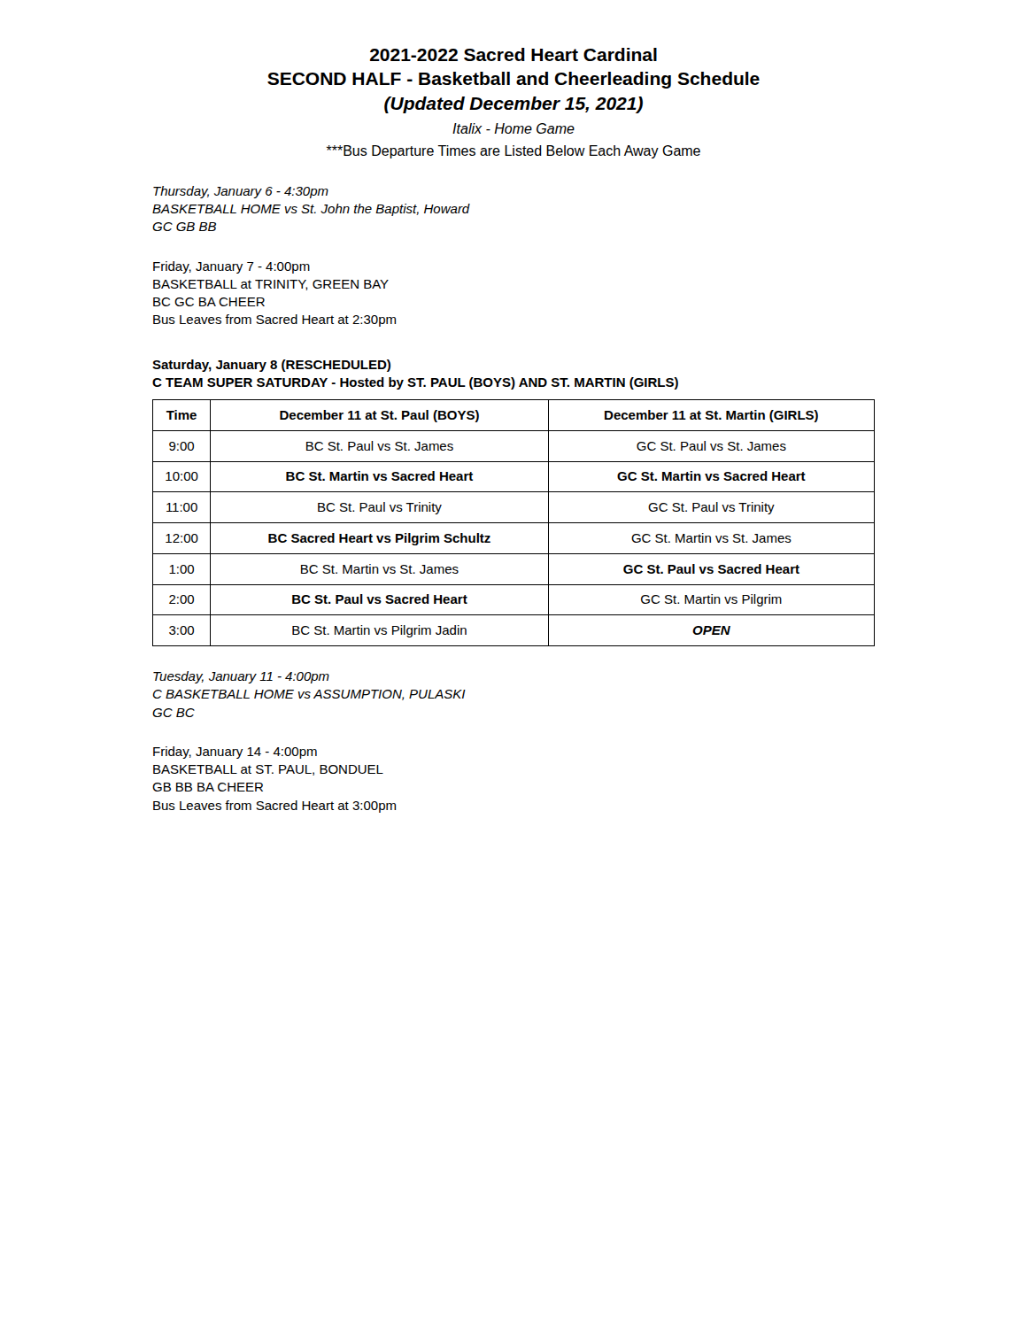2021-2022 Sacred Heart Cardinal
SECOND HALF - Basketball and Cheerleading Schedule
(Updated December 15, 2021)
Italix - Home Game
***Bus Departure Times are Listed Below Each Away Game
Thursday, January 6 - 4:30pm
BASKETBALL HOME vs St. John the Baptist, Howard
GC GB BB
Friday, January 7 - 4:00pm
BASKETBALL at TRINITY, GREEN BAY
BC GC BA CHEER
Bus Leaves from Sacred Heart at 2:30pm
Saturday, January 8 (RESCHEDULED)
C TEAM SUPER SATURDAY - Hosted by ST. PAUL (BOYS) AND ST. MARTIN (GIRLS)
| Time | December 11 at St. Paul (BOYS) | December 11 at St. Martin (GIRLS) |
| --- | --- | --- |
| 9:00 | BC St. Paul vs St. James | GC St. Paul vs St. James |
| 10:00 | BC St. Martin vs Sacred Heart | GC St. Martin vs Sacred Heart |
| 11:00 | BC St. Paul vs Trinity | GC St. Paul vs Trinity |
| 12:00 | BC Sacred Heart vs Pilgrim Schultz | GC St. Martin vs St. James |
| 1:00 | BC St. Martin vs St. James | GC St. Paul vs Sacred Heart |
| 2:00 | BC St. Paul vs Sacred Heart | GC St. Martin vs Pilgrim |
| 3:00 | BC St. Martin vs Pilgrim Jadin | OPEN |
Tuesday, January 11 - 4:00pm
C BASKETBALL HOME vs ASSUMPTION, PULASKI
GC BC
Friday, January 14 - 4:00pm
BASKETBALL at ST. PAUL, BONDUEL
GB BB BA CHEER
Bus Leaves from Sacred Heart at 3:00pm